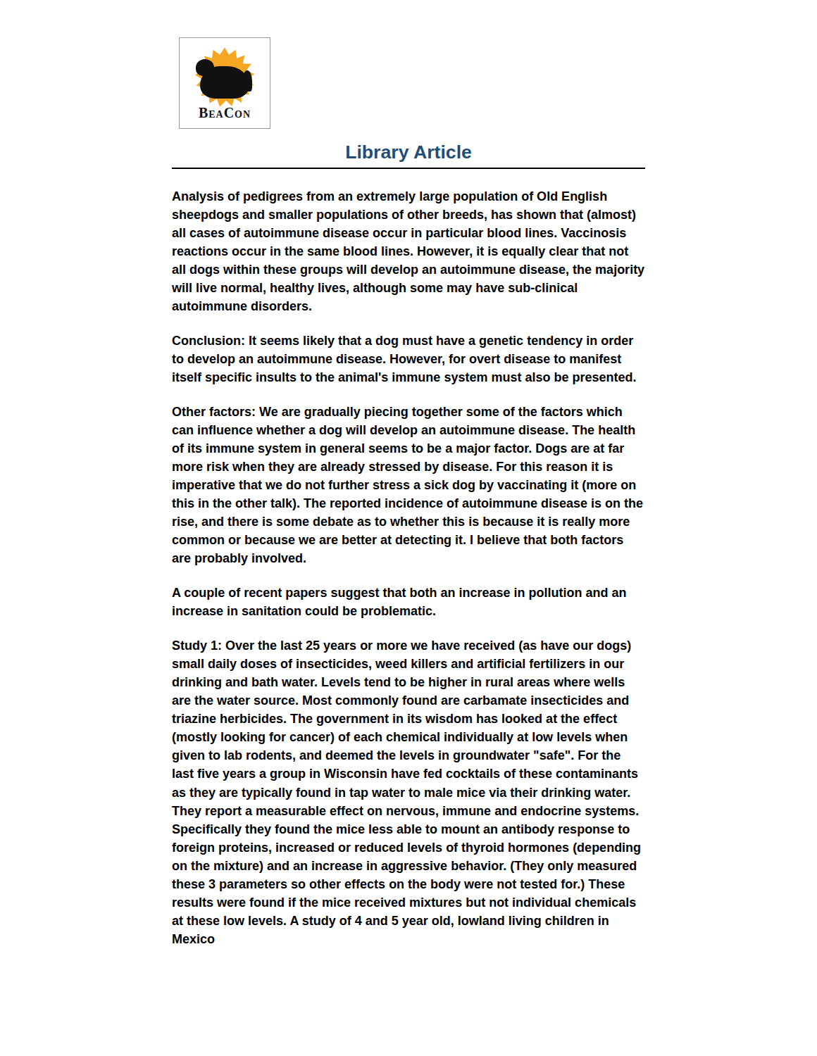BeaCon
Library Article
Analysis of pedigrees from an extremely large population of Old English sheepdogs and smaller populations of other breeds, has shown that (almost) all cases of autoimmune disease occur in particular blood lines. Vaccinosis reactions occur in the same blood lines. However, it is equally clear that not all dogs within these groups will develop an autoimmune disease, the majority will live normal, healthy lives, although some may have sub-clinical autoimmune disorders.
Conclusion: It seems likely that a dog must have a genetic tendency in order to develop an autoimmune disease. However, for overt disease to manifest itself specific insults to the animal's immune system must also be presented.
Other factors: We are gradually piecing together some of the factors which can influence whether a dog will develop an autoimmune disease. The health of its immune system in general seems to be a major factor. Dogs are at far more risk when they are already stressed by disease. For this reason it is imperative that we do not further stress a sick dog by vaccinating it (more on this in the other talk). The reported incidence of autoimmune disease is on the rise, and there is some debate as to whether this is because it is really more common or because we are better at detecting it. I believe that both factors are probably involved.
A couple of recent papers suggest that both an increase in pollution and an increase in sanitation could be problematic.
Study 1: Over the last 25 years or more we have received (as have our dogs) small daily doses of insecticides, weed killers and artificial fertilizers in our drinking and bath water. Levels tend to be higher in rural areas where wells are the water source. Most commonly found are carbamate insecticides and triazine herbicides. The government in its wisdom has looked at the effect (mostly looking for cancer) of each chemical individually at low levels when given to lab rodents, and deemed the levels in groundwater "safe". For the last five years a group in Wisconsin have fed cocktails of these contaminants as they are typically found in tap water to male mice via their drinking water. They report a measurable effect on nervous, immune and endocrine systems. Specifically they found the mice less able to mount an antibody response to foreign proteins, increased or reduced levels of thyroid hormones (depending on the mixture) and an increase in aggressive behavior. (They only measured these 3 parameters so other effects on the body were not tested for.) These results were found if the mice received mixtures but not individual chemicals at these low levels. A study of 4 and 5 year old, lowland living children in Mexico